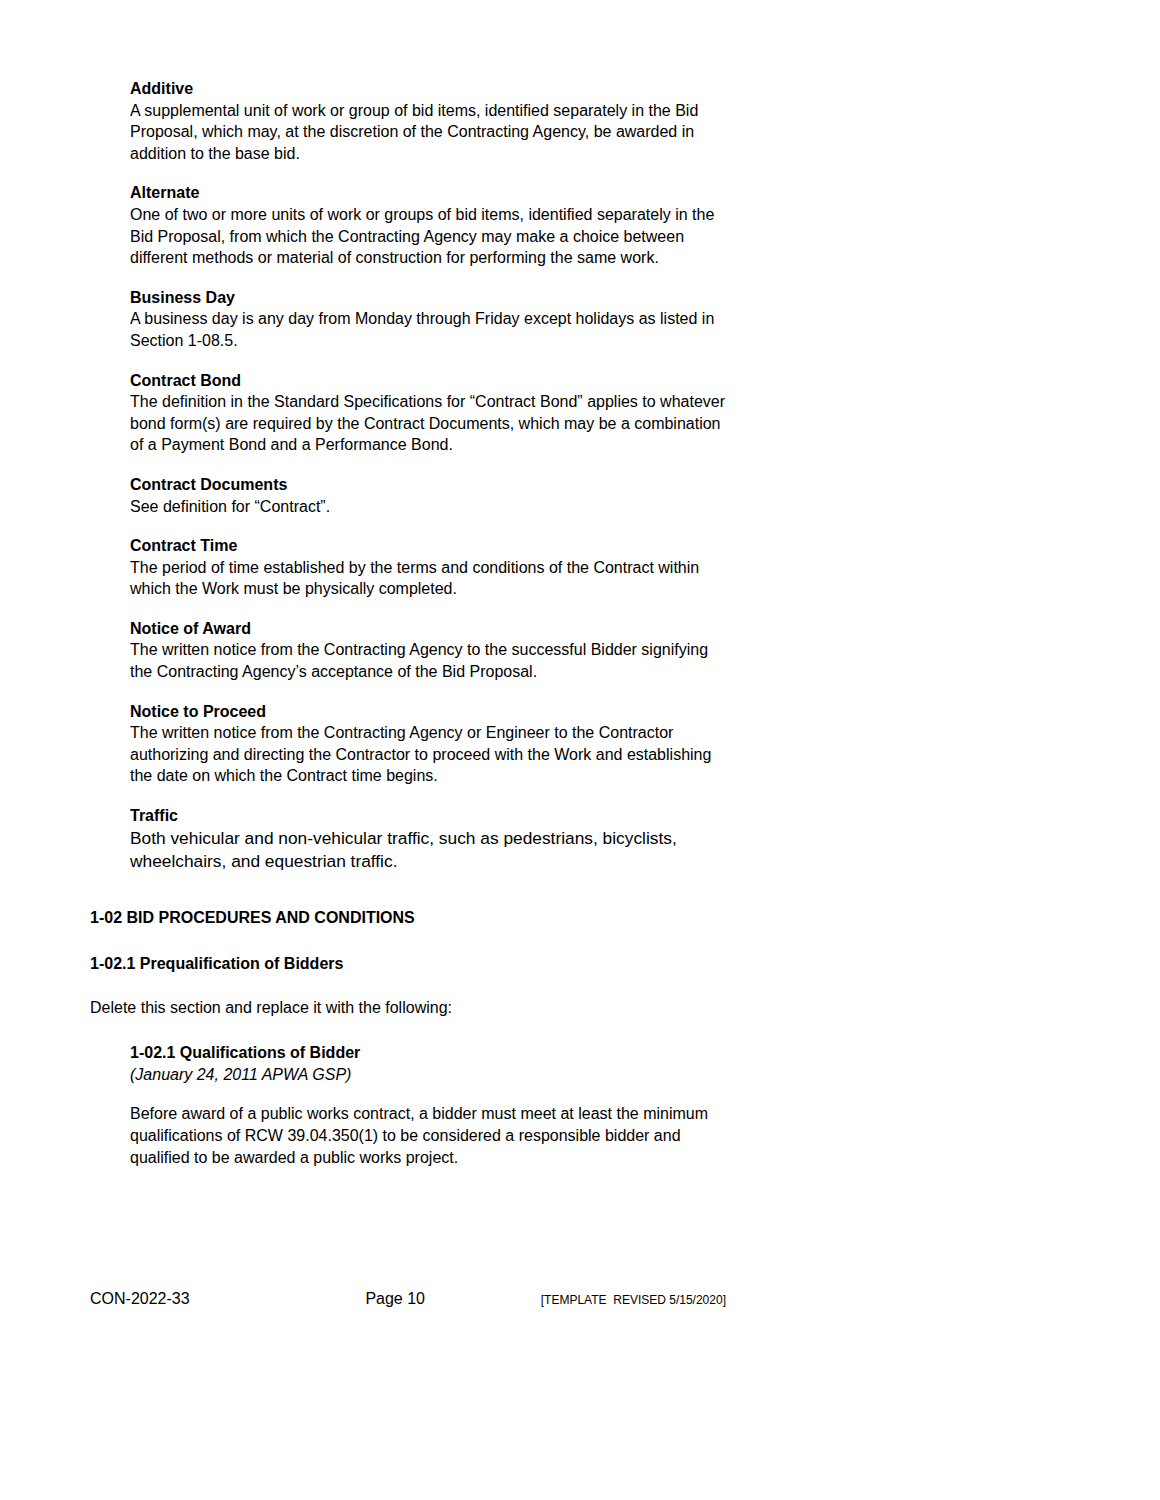Additive
A supplemental unit of work or group of bid items, identified separately in the Bid Proposal, which may, at the discretion of the Contracting Agency, be awarded in addition to the base bid.
Alternate
One of two or more units of work or groups of bid items, identified separately in the Bid Proposal, from which the Contracting Agency may make a choice between different methods or material of construction for performing the same work.
Business Day
A business day is any day from Monday through Friday except holidays as listed in Section 1-08.5.
Contract Bond
The definition in the Standard Specifications for “Contract Bond” applies to whatever bond form(s) are required by the Contract Documents, which may be a combination of a Payment Bond and a Performance Bond.
Contract Documents
See definition for “Contract”.
Contract Time
The period of time established by the terms and conditions of the Contract within which the Work must be physically completed.
Notice of Award
The written notice from the Contracting Agency to the successful Bidder signifying the Contracting Agency’s acceptance of the Bid Proposal.
Notice to Proceed
The written notice from the Contracting Agency or Engineer to the Contractor authorizing and directing the Contractor to proceed with the Work and establishing the date on which the Contract time begins.
Traffic
Both vehicular and non-vehicular traffic, such as pedestrians, bicyclists, wheelchairs, and equestrian traffic.
1-02 BID PROCEDURES AND CONDITIONS
1-02.1 Prequalification of Bidders
Delete this section and replace it with the following:
1-02.1 Qualifications of Bidder
(January 24, 2011 APWA GSP)
Before award of a public works contract, a bidder must meet at least the minimum qualifications of RCW 39.04.350(1) to be considered a responsible bidder and qualified to be awarded a public works project.
CON-2022-33 Page 10 [TEMPLATE REVISED 5/15/2020]